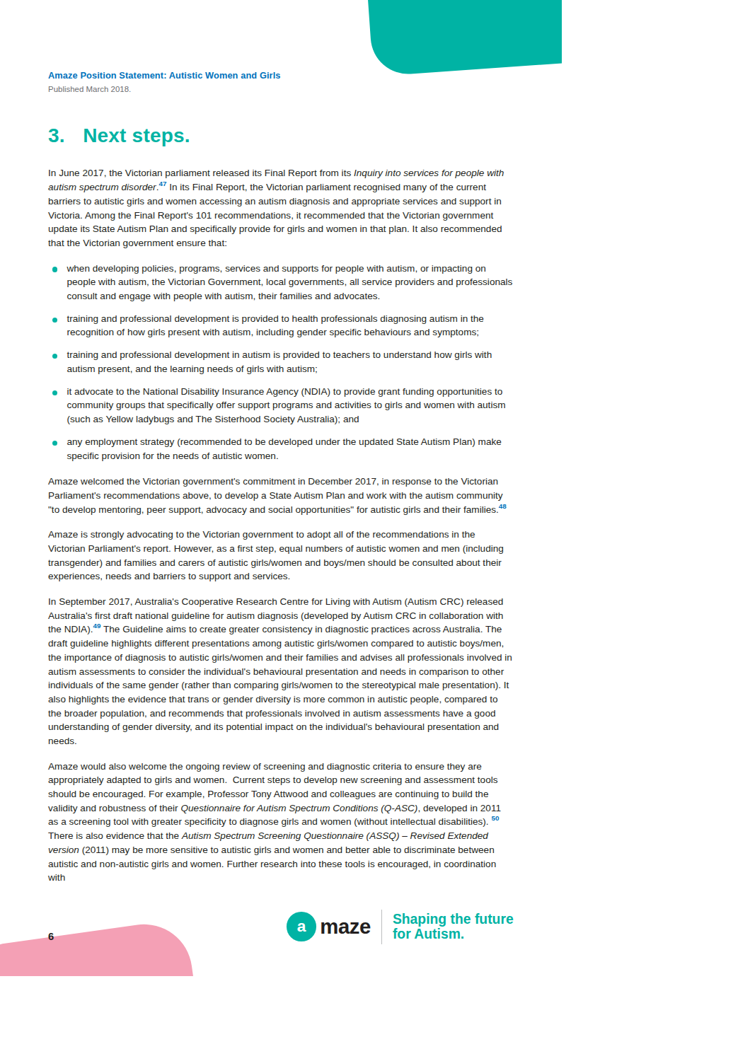Amaze Position Statement: Autistic Women and Girls
Published March 2018.
3. Next steps.
In June 2017, the Victorian parliament released its Final Report from its Inquiry into services for people with autism spectrum disorder.47 In its Final Report, the Victorian parliament recognised many of the current barriers to autistic girls and women accessing an autism diagnosis and appropriate services and support in Victoria. Among the Final Report's 101 recommendations, it recommended that the Victorian government update its State Autism Plan and specifically provide for girls and women in that plan. It also recommended that the Victorian government ensure that:
when developing policies, programs, services and supports for people with autism, or impacting on people with autism, the Victorian Government, local governments, all service providers and professionals consult and engage with people with autism, their families and advocates.
training and professional development is provided to health professionals diagnosing autism in the recognition of how girls present with autism, including gender specific behaviours and symptoms;
training and professional development in autism is provided to teachers to understand how girls with autism present, and the learning needs of girls with autism;
it advocate to the National Disability Insurance Agency (NDIA) to provide grant funding opportunities to community groups that specifically offer support programs and activities to girls and women with autism (such as Yellow ladybugs and The Sisterhood Society Australia); and
any employment strategy (recommended to be developed under the updated State Autism Plan) make specific provision for the needs of autistic women.
Amaze welcomed the Victorian government's commitment in December 2017, in response to the Victorian Parliament's recommendations above, to develop a State Autism Plan and work with the autism community "to develop mentoring, peer support, advocacy and social opportunities" for autistic girls and their families.48
Amaze is strongly advocating to the Victorian government to adopt all of the recommendations in the Victorian Parliament's report. However, as a first step, equal numbers of autistic women and men (including transgender) and families and carers of autistic girls/women and boys/men should be consulted about their experiences, needs and barriers to support and services.
In September 2017, Australia's Cooperative Research Centre for Living with Autism (Autism CRC) released Australia's first draft national guideline for autism diagnosis (developed by Autism CRC in collaboration with the NDIA).49 The Guideline aims to create greater consistency in diagnostic practices across Australia. The draft guideline highlights different presentations among autistic girls/women compared to autistic boys/men, the importance of diagnosis to autistic girls/women and their families and advises all professionals involved in autism assessments to consider the individual's behavioural presentation and needs in comparison to other individuals of the same gender (rather than comparing girls/women to the stereotypical male presentation). It also highlights the evidence that trans or gender diversity is more common in autistic people, compared to the broader population, and recommends that professionals involved in autism assessments have a good understanding of gender diversity, and its potential impact on the individual's behavioural presentation and needs.
Amaze would also welcome the ongoing review of screening and diagnostic criteria to ensure they are appropriately adapted to girls and women. Current steps to develop new screening and assessment tools should be encouraged. For example, Professor Tony Attwood and colleagues are continuing to build the validity and robustness of their Questionnaire for Autism Spectrum Conditions (Q-ASC), developed in 2011 as a screening tool with greater specificity to diagnose girls and women (without intellectual disabilities). 50 There is also evidence that the Autism Spectrum Screening Questionnaire (ASSQ) – Revised Extended version (2011) may be more sensitive to autistic girls and women and better able to discriminate between autistic and non-autistic girls and women. Further research into these tools is encouraged, in coordination with
6
amaze
Shaping the future
for Autism.